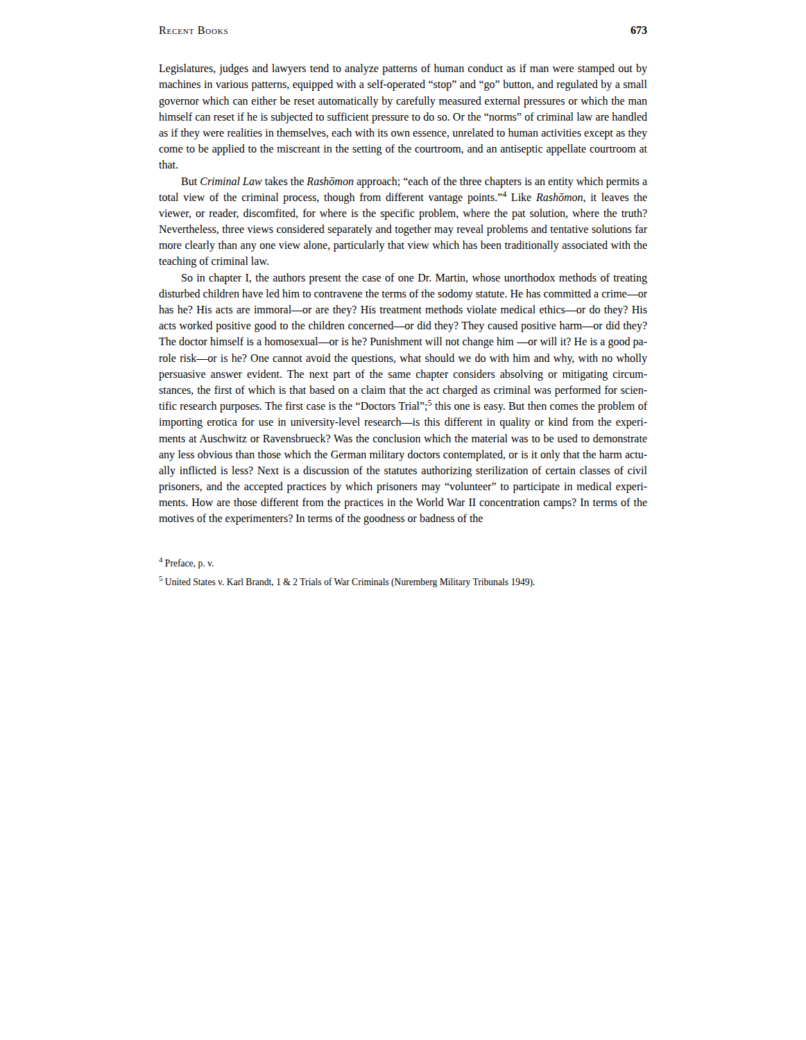Recent Books 673
Legislatures, judges and lawyers tend to analyze patterns of human conduct as if man were stamped out by machines in various patterns, equipped with a self-operated “stop” and “go” button, and regulated by a small governor which can either be reset automatically by carefully measured external pressures or which the man himself can reset if he is subjected to sufficient pressure to do so. Or the “norms” of criminal law are handled as if they were realities in themselves, each with its own essence, unrelated to human activities except as they come to be applied to the miscreant in the setting of the courtroom, and an antiseptic appellate courtroom at that.
But Criminal Law takes the Rashōmon approach; “each of the three chapters is an entity which permits a total view of the criminal process, though from different vantage points.”4 Like Rashōmon, it leaves the viewer, or reader, discomfited, for where is the specific problem, where the pat solution, where the truth? Nevertheless, three views considered separately and together may reveal problems and tentative solutions far more clearly than any one view alone, particularly that view which has been traditionally associated with the teaching of criminal law.
So in chapter I, the authors present the case of one Dr. Martin, whose unorthodox methods of treating disturbed children have led him to contravene the terms of the sodomy statute. He has committed a crime—or has he? His acts are immoral—or are they? His treatment methods violate medical ethics—or do they? His acts worked positive good to the children concerned—or did they? They caused positive harm—or did they? The doctor himself is a homosexual—or is he? Punishment will not change him —or will it? He is a good parole risk—or is he? One cannot avoid the questions, what should we do with him and why, with no wholly persuasive answer evident. The next part of the same chapter considers absolving or mitigating circumstances, the first of which is that based on a claim that the act charged as criminal was performed for scientific research purposes. The first case is the “Doctors Trial”;5 this one is easy. But then comes the problem of importing erotica for use in university-level research—is this different in quality or kind from the experiments at Auschwitz or Ravensbrueck? Was the conclusion which the material was to be used to demonstrate any less obvious than those which the German military doctors contemplated, or is it only that the harm actually inflicted is less? Next is a discussion of the statutes authorizing sterilization of certain classes of civil prisoners, and the accepted practices by which prisoners may “volunteer” to participate in medical experiments. How are those different from the practices in the World War II concentration camps? In terms of the motives of the experimenters? In terms of the goodness or badness of the
4 Preface, p. v.
5 United States v. Karl Brandt, 1 & 2 Trials of War Criminals (Nuremberg Military Tribunals 1949).